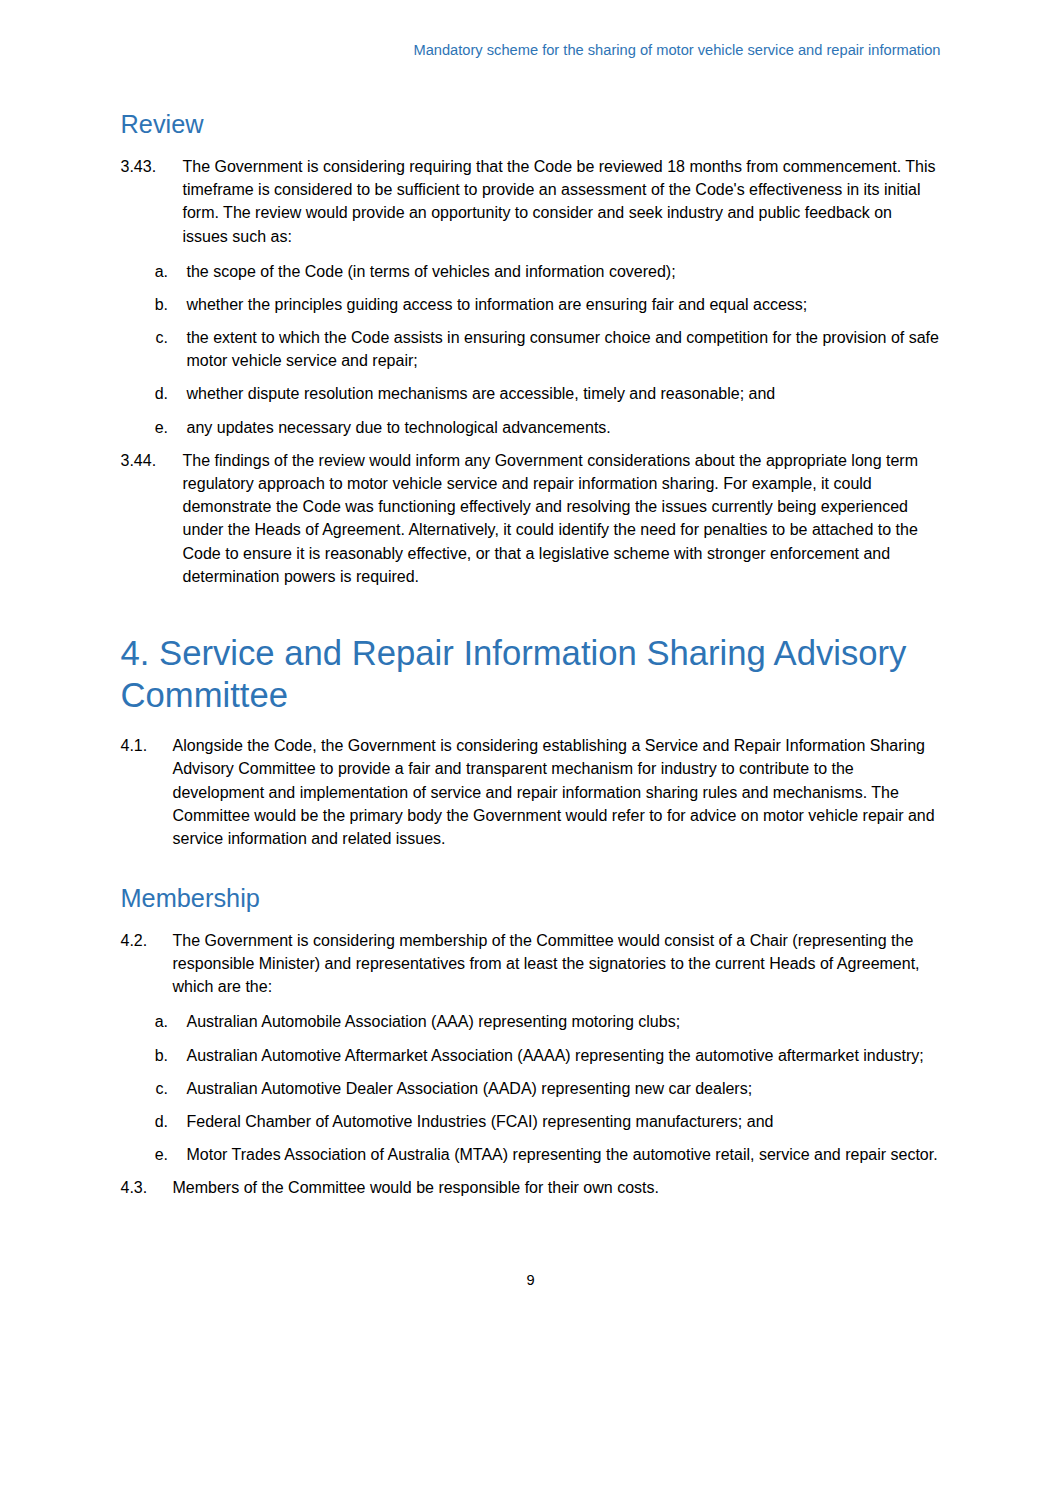Mandatory scheme for the sharing of motor vehicle service and repair information
Review
3.43.
The Government is considering requiring that the Code be reviewed 18 months from commencement. This timeframe is considered to be sufficient to provide an assessment of the Code's effectiveness in its initial form. The review would provide an opportunity to consider and seek industry and public feedback on issues such as:
the scope of the Code (in terms of vehicles and information covered);
whether the principles guiding access to information are ensuring fair and equal access;
the extent to which the Code assists in ensuring consumer choice and competition for the provision of safe motor vehicle service and repair;
whether dispute resolution mechanisms are accessible, timely and reasonable; and
any updates necessary due to technological advancements.
3.44.
The findings of the review would inform any Government considerations about the appropriate long term regulatory approach to motor vehicle service and repair information sharing. For example, it could demonstrate the Code was functioning effectively and resolving the issues currently being experienced under the Heads of Agreement. Alternatively, it could identify the need for penalties to be attached to the Code to ensure it is reasonably effective, or that a legislative scheme with stronger enforcement and determination powers is required.
4. Service and Repair Information Sharing Advisory Committee
4.1.
Alongside the Code, the Government is considering establishing a Service and Repair Information Sharing Advisory Committee to provide a fair and transparent mechanism for industry to contribute to the development and implementation of service and repair information sharing rules and mechanisms. The Committee would be the primary body the Government would refer to for advice on motor vehicle repair and service information and related issues.
Membership
4.2.
The Government is considering membership of the Committee would consist of a Chair (representing the responsible Minister) and representatives from at least the signatories to the current Heads of Agreement, which are the:
Australian Automobile Association (AAA) representing motoring clubs;
Australian Automotive Aftermarket Association (AAAA) representing the automotive aftermarket industry;
Australian Automotive Dealer Association (AADA) representing new car dealers;
Federal Chamber of Automotive Industries (FCAI) representing manufacturers; and
Motor Trades Association of Australia (MTAA) representing the automotive retail, service and repair sector.
4.3.
Members of the Committee would be responsible for their own costs.
9